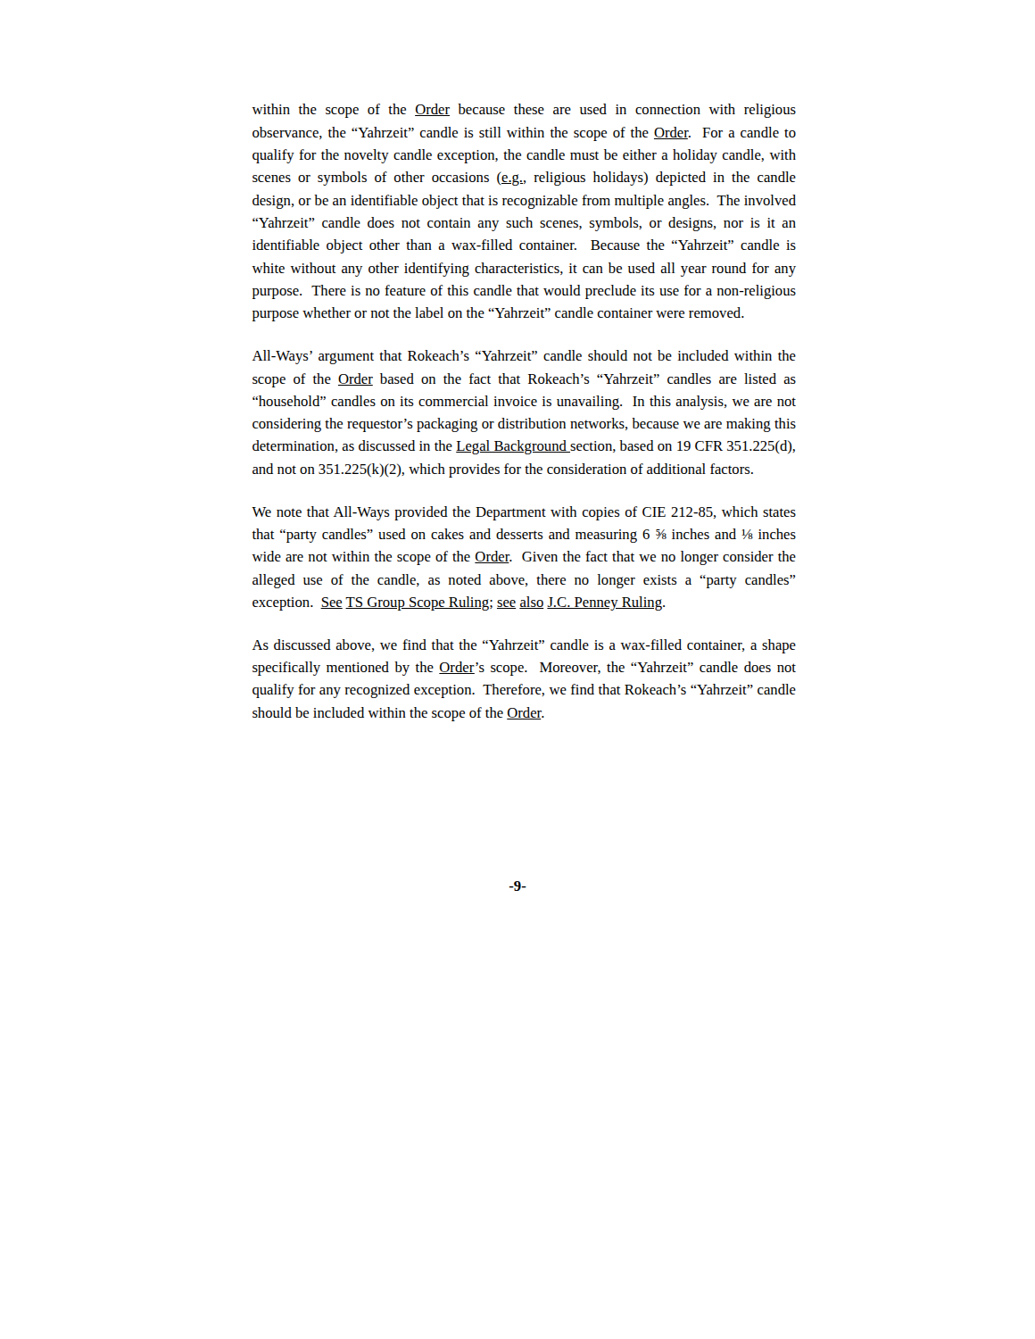within the scope of the Order because these are used in connection with religious observance, the “Yahrzeit” candle is still within the scope of the Order. For a candle to qualify for the novelty candle exception, the candle must be either a holiday candle, with scenes or symbols of other occasions (e.g., religious holidays) depicted in the candle design, or be an identifiable object that is recognizable from multiple angles. The involved “Yahrzeit” candle does not contain any such scenes, symbols, or designs, nor is it an identifiable object other than a wax-filled container. Because the “Yahrzeit” candle is white without any other identifying characteristics, it can be used all year round for any purpose. There is no feature of this candle that would preclude its use for a non-religious purpose whether or not the label on the “Yahrzeit” candle container were removed.
All-Ways’ argument that Rokeach’s “Yahrzeit” candle should not be included within the scope of the Order based on the fact that Rokeach’s “Yahrzeit” candles are listed as “household” candles on its commercial invoice is unavailing. In this analysis, we are not considering the requestor’s packaging or distribution networks, because we are making this determination, as discussed in the Legal Background section, based on 19 CFR 351.225(d), and not on 351.225(k)(2), which provides for the consideration of additional factors.
We note that All-Ways provided the Department with copies of CIE 212-85, which states that “party candles” used on cakes and desserts and measuring 6 ⅝ inches and ⅛ inches wide are not within the scope of the Order. Given the fact that we no longer consider the alleged use of the candle, as noted above, there no longer exists a “party candles” exception. See TS Group Scope Ruling; see also J.C. Penney Ruling.
As discussed above, we find that the “Yahrzeit” candle is a wax-filled container, a shape specifically mentioned by the Order’s scope. Moreover, the “Yahrzeit” candle does not qualify for any recognized exception. Therefore, we find that Rokeach’s “Yahrzeit” candle should be included within the scope of the Order.
-9-